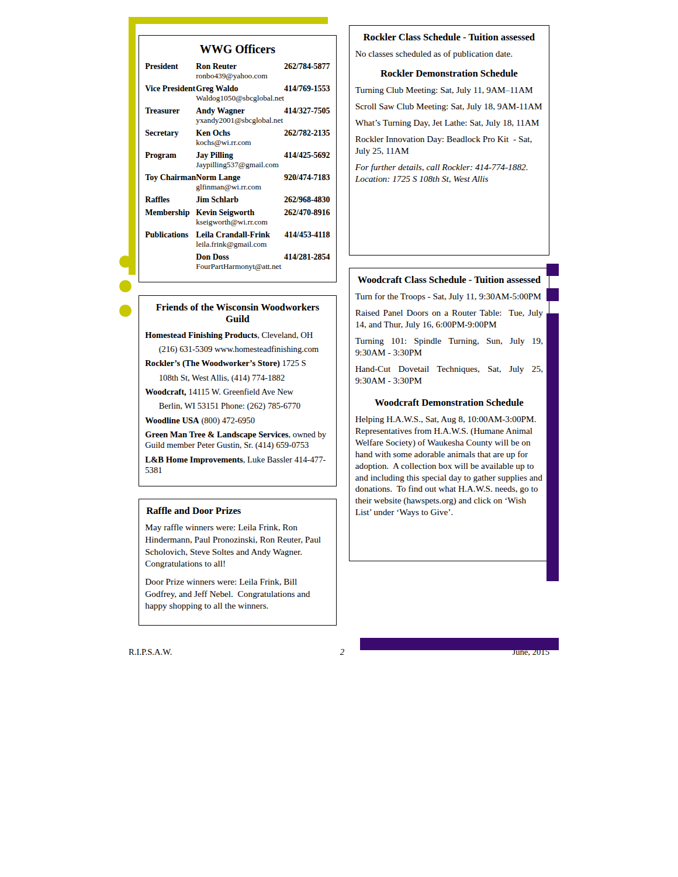WWG Officers
| President | Ron Reuter ronbo439@yahoo.com | 262/784-5877 |
| Vice President | Greg Waldo Waldog1050@sbcglobal.net | 414/769-1553 |
| Treasurer | Andy Wagner yxandy2001@sbcglobal.net | 414/327-7505 |
| Secretary | Ken Ochs kochs@wi.rr.com | 262/782-2135 |
| Program | Jay Pilling Jaypilling537@gmail.com | 414/425-5692 |
| Toy Chairman | Norm Lange glfinman@wi.rr.com | 920/474-7183 |
| Raffles | Jim Schlarb | 262/968-4830 |
| Membership | Kevin Seigworth kseigworth@wi.rr.com | 262/470-8916 |
| Publications | Leila Crandall-Frink leila.frink@gmail.com | 414/453-4118 |
| | Don Doss FourPartHarmonyt@att.net | 414/281-2854 |
Friends of the Wisconsin Woodworkers Guild
Homestead Finishing Products, Cleveland, OH
(216) 631-5309 www.homesteadfinishing.com
Rockler’s (The Woodworker’s Store) 1725 S
108th St, West Allis, (414) 774-1882
Woodcraft, 14115 W. Greenfield Ave New
Berlin, WI 53151 Phone: (262) 785-6770
Woodline USA (800) 472-6950
Green Man Tree & Landscape Services, owned by Guild member Peter Gustin, Sr. (414) 659-0753
L&B Home Improvements, Luke Bassler 414-477-5381
Raffle and Door Prizes
May raffle winners were: Leila Frink, Ron Hindermann, Paul Pronozinski, Ron Reuter, Paul Scholovich, Steve Soltes and Andy Wagner. Congratulations to all!
Door Prize winners were: Leila Frink, Bill Godfrey, and Jeff Nebel. Congratulations and happy shopping to all the winners.
Rockler Class Schedule - Tuition assessed
No classes scheduled as of publication date.
Rockler Demonstration Schedule
Turning Club Meeting: Sat, July 11, 9AM–11AM
Scroll Saw Club Meeting: Sat, July 18, 9AM-11AM
What’s Turning Day, Jet Lathe: Sat, July 18, 11AM
Rockler Innovation Day: Beadlock Pro Kit - Sat, July 25, 11AM
For further details, call Rockler: 414-774-1882. Location: 1725 S 108th St, West Allis
Woodcraft Class Schedule - Tuition assessed
Turn for the Troops - Sat, July 11, 9:30AM-5:00PM
Raised Panel Doors on a Router Table: Tue, July 14, and Thur, July 16, 6:00PM-9:00PM
Turning 101: Spindle Turning, Sun, July 19, 9:30AM - 3:30PM
Hand-Cut Dovetail Techniques, Sat, July 25, 9:30AM - 3:30PM
Woodcraft Demonstration Schedule
Helping H.A.W.S., Sat, Aug 8, 10:00AM-3:00PM. Representatives from H.A.W.S. (Humane Animal Welfare Society) of Waukesha County will be on hand with some adorable animals that are up for adoption. A collection box will be available up to and including this special day to gather supplies and donations. To find out what H.A.W.S. needs, go to their website (hawspets.org) and click on ‘Wish List’ under ‘Ways to Give’.
R.I.P.S.A.W.
2
June, 2015